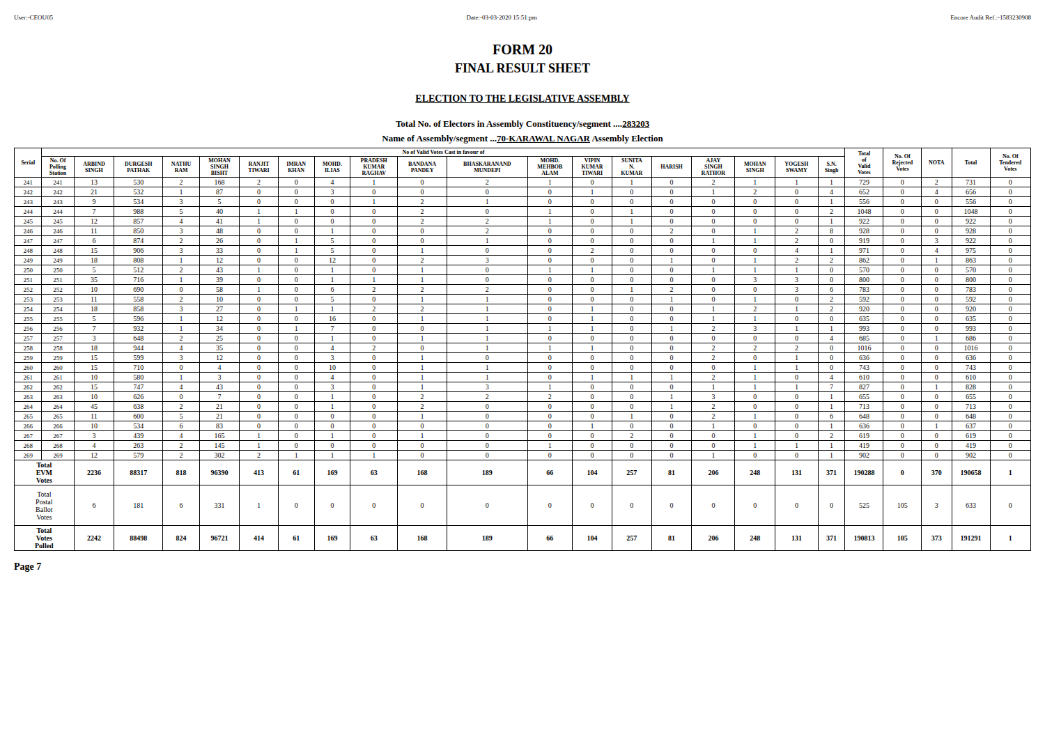User:-CEOU05 Date:-03-03-2020 15:51:pm Encore Audit Ref.:-1583230908
FORM 20
FINAL RESULT SHEET
ELECTION TO THE LEGISLATIVE ASSEMBLY
Total No. of Electors in Assembly Constituency/segment ....283203
Name of Assembly/segment ...70-KARAWAL NAGAR Assembly Election
| Serial | No of Valid Votes Cast in favour of | Total of Valid Votes | No. Of Rejected Votes | NOTA | Total | No. Of Tendered Votes |
| --- | --- | --- | --- | --- | --- | --- |
| No. Of Polling Station | ARBIND SINGH | DURGESH PATHAK | NATHU RAM | MOHAN SINGH BISHT | RANJIT TIWARI | IMRAN KHAN | MOHD. ILIAS | PRADESH KUMAR RAGHAV | BANDANA PANDEY | BHASKARANAND MUNDEPI | MOHD. MEHBOB ALAM | VIPIN KUMAR TIWARI | SUNITA N. KUMAR | HARISH | AJAY SINGH RATHOR | MOHAN SINGH | YOGESH SWAMY | S.N. Singh |
| 241 | 241 | 13 | 530 | 2 | 168 | 2 | 0 | 4 | 1 | 0 | 2 | 1 | 0 | 1 | 0 | 2 | 1 | 1 | 1 | 729 | 0 | 2 | 731 | 0 |
| 242 | 242 | 21 | 532 | 1 | 87 | 0 | 0 | 3 | 0 | 0 | 0 | 0 | 1 | 0 | 0 | 1 | 2 | 0 | 4 | 652 | 0 | 4 | 656 | 0 |
| 243 | 243 | 9 | 534 | 3 | 5 | 0 | 0 | 0 | 1 | 2 | 1 | 0 | 0 | 0 | 0 | 0 | 0 | 0 | 1 | 556 | 0 | 0 | 556 | 0 |
| 244 | 244 | 7 | 988 | 5 | 40 | 1 | 1 | 0 | 0 | 2 | 0 | 1 | 0 | 1 | 0 | 0 | 0 | 0 | 2 | 1048 | 0 | 0 | 1048 | 0 |
| 245 | 245 | 12 | 857 | 4 | 41 | 1 | 0 | 0 | 0 | 2 | 2 | 1 | 0 | 1 | 0 | 0 | 0 | 0 | 1 | 922 | 0 | 0 | 922 | 0 |
| 246 | 246 | 11 | 850 | 3 | 48 | 0 | 0 | 1 | 0 | 0 | 2 | 0 | 0 | 0 | 2 | 0 | 1 | 2 | 8 | 928 | 0 | 0 | 928 | 0 |
| 247 | 247 | 6 | 874 | 2 | 26 | 0 | 1 | 5 | 0 | 0 | 1 | 0 | 0 | 0 | 0 | 1 | 1 | 2 | 0 | 919 | 0 | 3 | 922 | 0 |
| 248 | 248 | 15 | 906 | 3 | 33 | 0 | 1 | 5 | 0 | 1 | 0 | 0 | 2 | 0 | 0 | 0 | 0 | 4 | 1 | 971 | 0 | 4 | 975 | 0 |
| 249 | 249 | 18 | 808 | 1 | 12 | 0 | 0 | 12 | 0 | 2 | 3 | 0 | 0 | 0 | 1 | 0 | 1 | 2 | 2 | 862 | 0 | 1 | 863 | 0 |
| 250 | 250 | 5 | 512 | 2 | 43 | 1 | 0 | 1 | 0 | 1 | 0 | 1 | 1 | 0 | 0 | 1 | 1 | 1 | 0 | 570 | 0 | 0 | 570 | 0 |
| 251 | 251 | 35 | 716 | 1 | 39 | 0 | 0 | 1 | 1 | 1 | 0 | 0 | 0 | 0 | 0 | 0 | 3 | 3 | 0 | 800 | 0 | 0 | 800 | 0 |
| 252 | 252 | 10 | 690 | 0 | 58 | 1 | 0 | 6 | 2 | 2 | 2 | 0 | 0 | 1 | 2 | 0 | 0 | 3 | 6 | 783 | 0 | 0 | 783 | 0 |
| 253 | 253 | 11 | 558 | 2 | 10 | 0 | 0 | 5 | 0 | 1 | 1 | 0 | 0 | 0 | 1 | 0 | 1 | 0 | 2 | 592 | 0 | 0 | 592 | 0 |
| 254 | 254 | 18 | 858 | 3 | 27 | 0 | 1 | 1 | 2 | 2 | 1 | 0 | 1 | 0 | 0 | 1 | 2 | 1 | 2 | 920 | 0 | 0 | 920 | 0 |
| 255 | 255 | 5 | 596 | 1 | 12 | 0 | 0 | 16 | 0 | 1 | 1 | 0 | 1 | 0 | 0 | 1 | 1 | 0 | 0 | 635 | 0 | 0 | 635 | 0 |
| 256 | 256 | 7 | 932 | 1 | 34 | 0 | 1 | 7 | 0 | 0 | 1 | 1 | 1 | 0 | 1 | 2 | 3 | 1 | 1 | 993 | 0 | 0 | 993 | 0 |
| 257 | 257 | 3 | 648 | 2 | 25 | 0 | 0 | 1 | 0 | 1 | 1 | 0 | 0 | 0 | 0 | 0 | 0 | 0 | 4 | 685 | 0 | 1 | 686 | 0 |
| 258 | 258 | 18 | 944 | 4 | 35 | 0 | 0 | 4 | 2 | 0 | 1 | 1 | 1 | 0 | 0 | 2 | 2 | 2 | 0 | 1016 | 0 | 0 | 1016 | 0 |
| 259 | 259 | 15 | 599 | 3 | 12 | 0 | 0 | 3 | 0 | 1 | 0 | 0 | 0 | 0 | 0 | 2 | 0 | 1 | 0 | 636 | 0 | 0 | 636 | 0 |
| 260 | 260 | 15 | 710 | 0 | 4 | 0 | 0 | 10 | 0 | 1 | 1 | 0 | 0 | 0 | 0 | 0 | 1 | 1 | 0 | 743 | 0 | 0 | 743 | 0 |
| 261 | 261 | 10 | 580 | 1 | 3 | 0 | 0 | 4 | 0 | 1 | 1 | 0 | 1 | 1 | 1 | 2 | 1 | 0 | 4 | 610 | 0 | 0 | 610 | 0 |
| 262 | 262 | 15 | 747 | 4 | 43 | 0 | 0 | 3 | 0 | 1 | 3 | 1 | 0 | 0 | 0 | 1 | 1 | 1 | 7 | 827 | 0 | 1 | 828 | 0 |
| 263 | 263 | 10 | 626 | 0 | 7 | 0 | 0 | 1 | 0 | 2 | 2 | 2 | 0 | 0 | 1 | 3 | 0 | 0 | 1 | 655 | 0 | 0 | 655 | 0 |
| 264 | 264 | 45 | 638 | 2 | 21 | 0 | 0 | 1 | 0 | 2 | 0 | 0 | 0 | 0 | 1 | 2 | 0 | 0 | 1 | 713 | 0 | 0 | 713 | 0 |
| 265 | 265 | 11 | 600 | 5 | 21 | 0 | 0 | 0 | 0 | 1 | 0 | 0 | 0 | 1 | 0 | 2 | 1 | 0 | 6 | 648 | 0 | 0 | 648 | 0 |
| 266 | 266 | 10 | 534 | 6 | 83 | 0 | 0 | 0 | 0 | 0 | 0 | 0 | 1 | 0 | 0 | 1 | 0 | 0 | 1 | 636 | 0 | 1 | 637 | 0 |
| 267 | 267 | 3 | 439 | 4 | 165 | 1 | 0 | 1 | 0 | 1 | 0 | 0 | 0 | 2 | 0 | 0 | 1 | 0 | 2 | 619 | 0 | 0 | 619 | 0 |
| 268 | 268 | 4 | 263 | 2 | 145 | 1 | 0 | 0 | 0 | 0 | 0 | 1 | 0 | 0 | 0 | 0 | 1 | 1 | 1 | 419 | 0 | 0 | 419 | 0 |
| 269 | 269 | 12 | 579 | 2 | 302 | 2 | 1 | 1 | 1 | 0 | 0 | 0 | 0 | 0 | 0 | 1 | 0 | 0 | 1 | 902 | 0 | 0 | 902 | 0 |
| Total EVM Votes | 2236 | 88317 | 818 | 96390 | 413 | 61 | 169 | 63 | 168 | 189 | 66 | 104 | 257 | 81 | 206 | 248 | 131 | 371 | 190288 | 0 | 370 | 190658 | 1 |
| Total Postal Ballot Votes | 6 | 181 | 6 | 331 | 1 | 0 | 0 | 0 | 0 | 0 | 0 | 0 | 0 | 0 | 0 | 0 | 0 | 0 | 525 | 105 | 3 | 633 | 0 |
| Total Votes Polled | 2242 | 88498 | 824 | 96721 | 414 | 61 | 169 | 63 | 168 | 189 | 66 | 104 | 257 | 81 | 206 | 248 | 131 | 371 | 190813 | 105 | 373 | 191291 | 1 |
Page 7